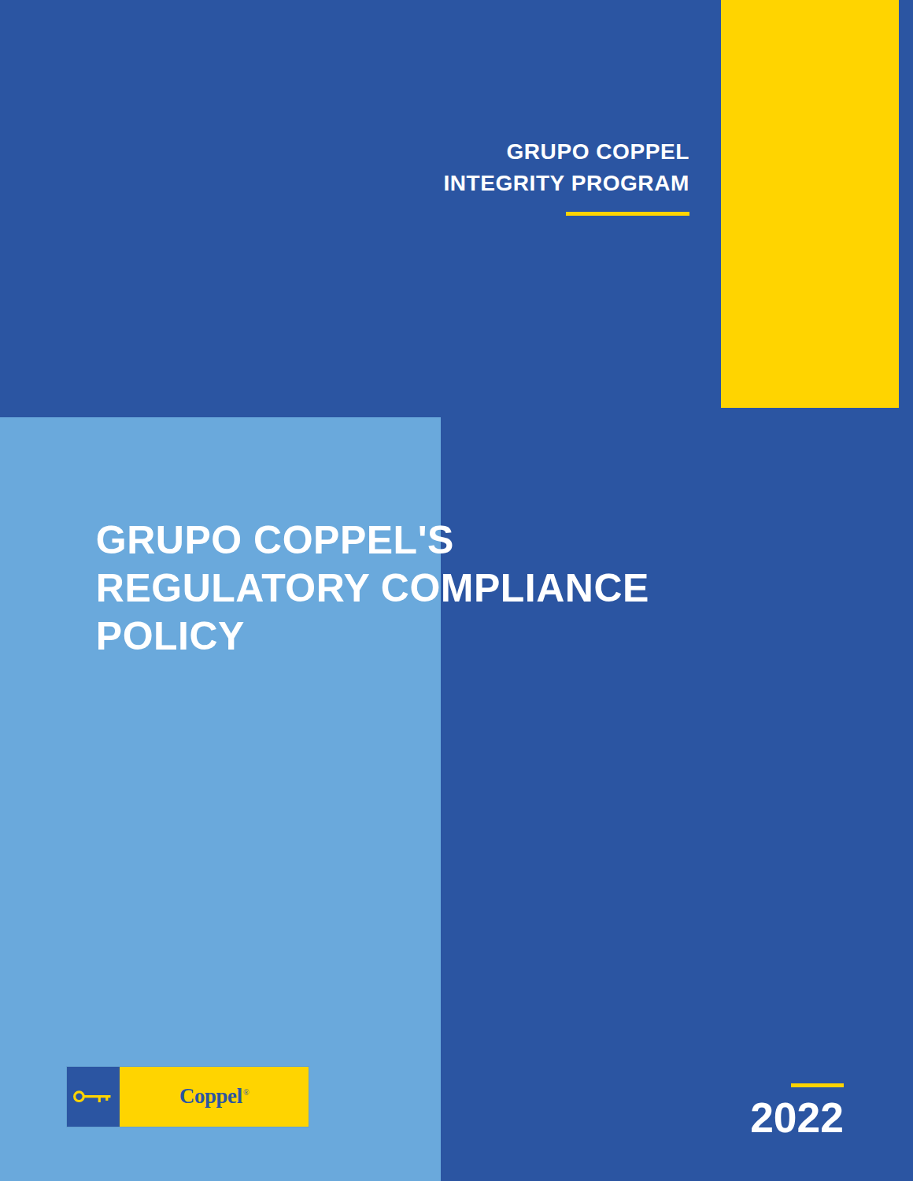GRUPO COPPEL
INTEGRITY PROGRAM
Grupo Coppel's Regulatory Compliance Policy
Coppel®
2022